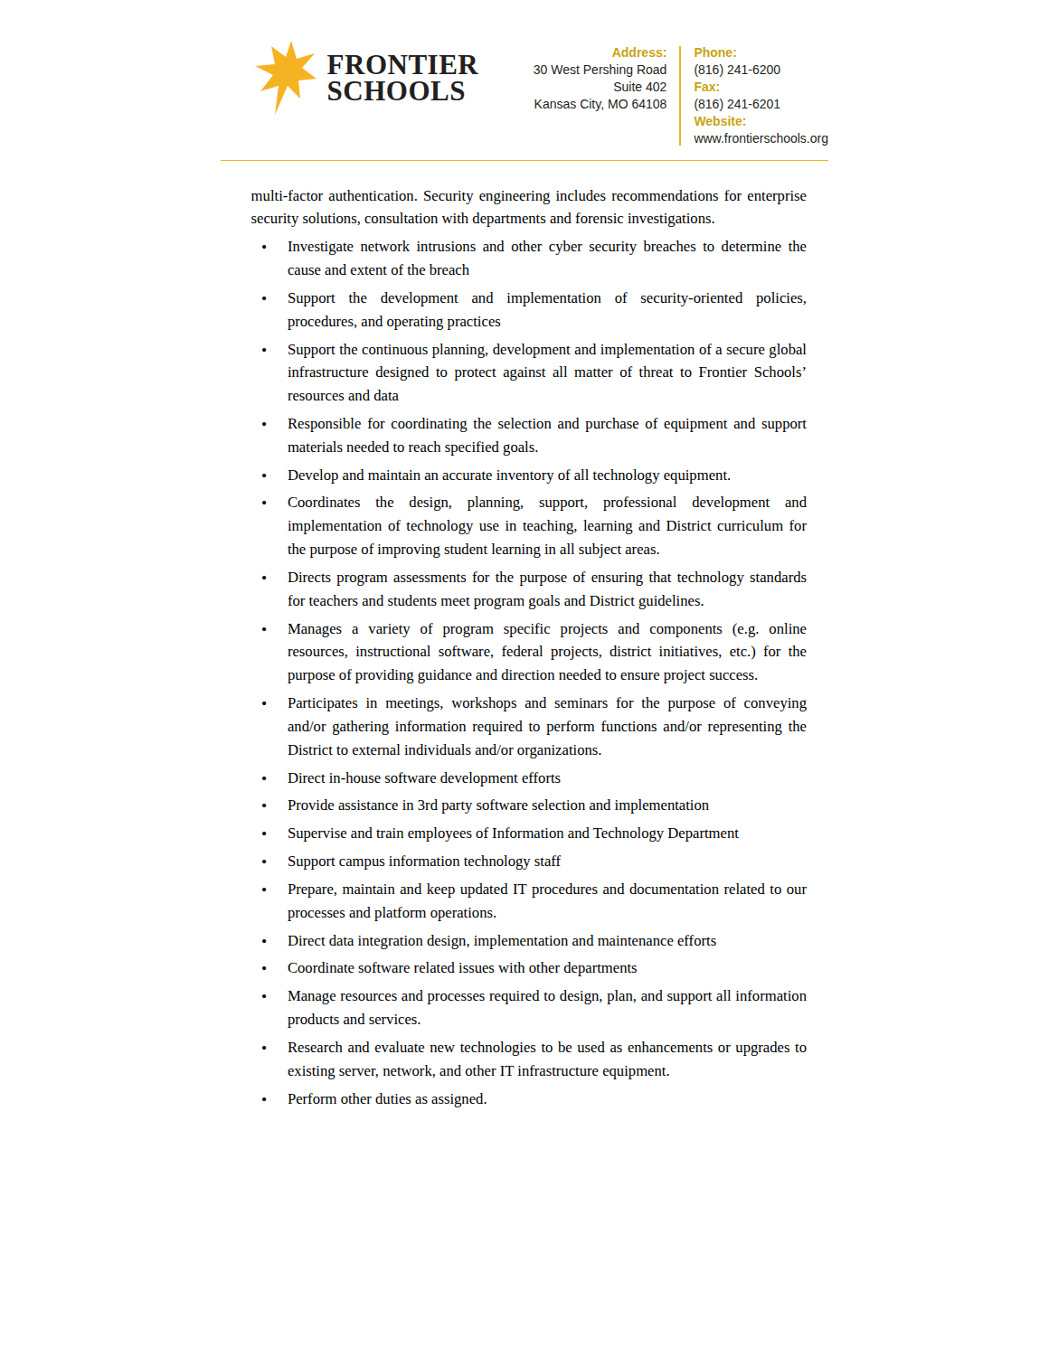FRONTIERSCHOOLS
Address:
30 West Pershing Road
Suite 402
Kansas City, MO 64108
Phone:
(816) 241-6200
Fax:
(816) 241-6201
Website:
www.frontierschools.org
multi-factor authentication. Security engineering includes recommendations for enterprise security solutions, consultation with departments and forensic investigations.
Investigate network intrusions and other cyber security breaches to determine the cause and extent of the breach
Support the development and implementation of security-oriented policies, procedures, and operating practices
Support the continuous planning, development and implementation of a secure global infrastructure designed to protect against all matter of threat to Frontier Schools’ resources and data
Responsible for coordinating the selection and purchase of equipment and support materials needed to reach specified goals.
Develop and maintain an accurate inventory of all technology equipment.
Coordinates the design, planning, support, professional development and implementation of technology use in teaching, learning and District curriculum for the purpose of improving student learning in all subject areas.
Directs program assessments for the purpose of ensuring that technology standards for teachers and students meet program goals and District guidelines.
Manages a variety of program specific projects and components (e.g. online resources, instructional software, federal projects, district initiatives, etc.) for the purpose of providing guidance and direction needed to ensure project success.
Participates in meetings, workshops and seminars for the purpose of conveying and/or gathering information required to perform functions and/or representing the District to external individuals and/or organizations.
Direct in-house software development efforts
Provide assistance in 3rd party software selection and implementation
Supervise and train employees of Information and Technology Department
Support campus information technology staff
Prepare, maintain and keep updated IT procedures and documentation related to our processes and platform operations.
Direct data integration design, implementation and maintenance efforts
Coordinate software related issues with other departments
Manage resources and processes required to design, plan, and support all information products and services.
Research and evaluate new technologies to be used as enhancements or upgrades to existing server, network, and other IT infrastructure equipment.
Perform other duties as assigned.